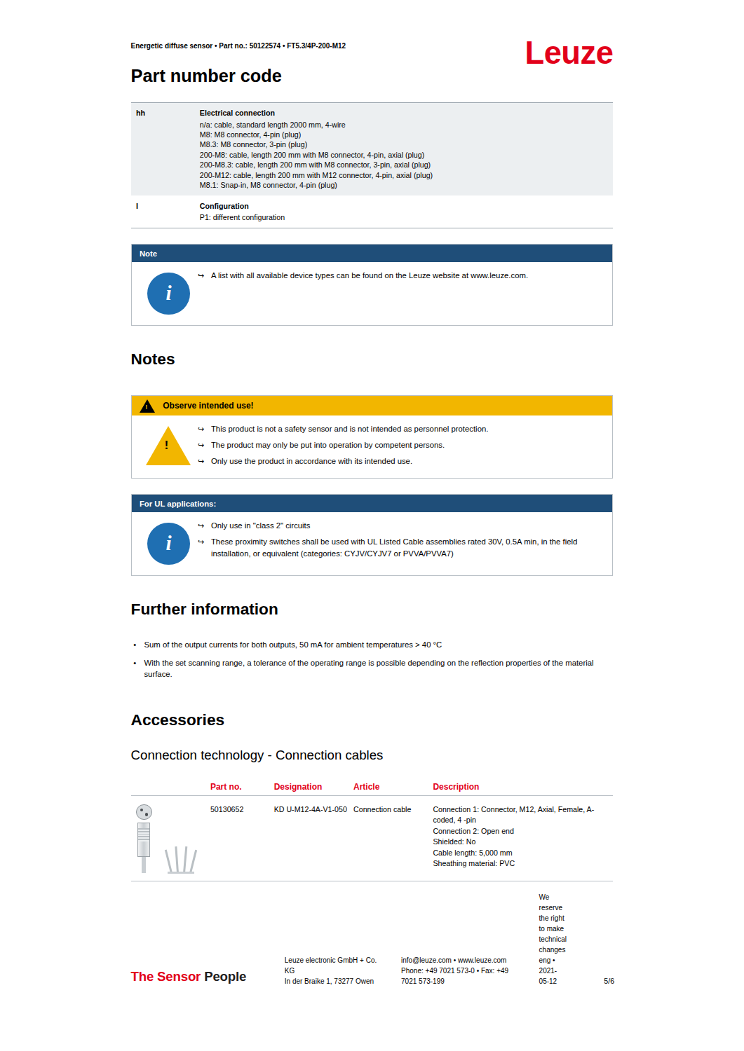Energetic diffuse sensor • Part no.: 50122574 • FT5.3/4P-200-M12
Part number code
Leuze
| hh | Electrical connection n/a: cable, standard length 2000 mm, 4-wire M8: M8 connector, 4-pin (plug) M8.3: M8 connector, 3-pin (plug) 200-M8: cable, length 200 mm with M8 connector, 4-pin, axial (plug) 200-M8.3: cable, length 200 mm with M8 connector, 3-pin, axial (plug) 200-M12: cable, length 200 mm with M12 connector, 4-pin, axial (plug) M8.1: Snap-in, M8 connector, 4-pin (plug) |
| I | Configuration P1: different configuration |
Note
i
A list with all available device types can be found on the Leuze website at www.leuze.com.
Notes
Observe intended use!
This product is not a safety sensor and is not intended as personnel protection.
The product may only be put into operation by competent persons.
Only use the product in accordance with its intended use.
For UL applications:
i
Only use in "class 2" circuits
These proximity switches shall be used with UL Listed Cable assemblies rated 30V, 0.5A min, in the field installation, or equivalent (categories: CYJV/CYJV7 or PVVA/PVVA7)
Further information
Sum of the output currents for both outputs, 50 mA for ambient temperatures > 40 °C
With the set scanning range, a tolerance of the operating range is possible depending on the reflection properties of the material surface.
Accessories
Connection technology - Connection cables
| | Part no. | Designation | Article | Description |
| --- | --- | --- | --- | --- |
| | 50130652 | KD U-M12-4A-V1-050 | Connection cable | Connection 1: Connector, M12, Axial, Female, A-coded, 4 -pin Connection 2: Open end Shielded: No Cable length: 5,000 mm Sheathing material: PVC |
The Sensor People
Leuze electronic GmbH + Co. KG
In der Braike 1, 73277 Owen
info@leuze.com • www.leuze.com
Phone: +49 7021 573-0 • Fax: +49 7021 573-199
We reserve the right to make technical changes
eng • 2021-05-12
5/6